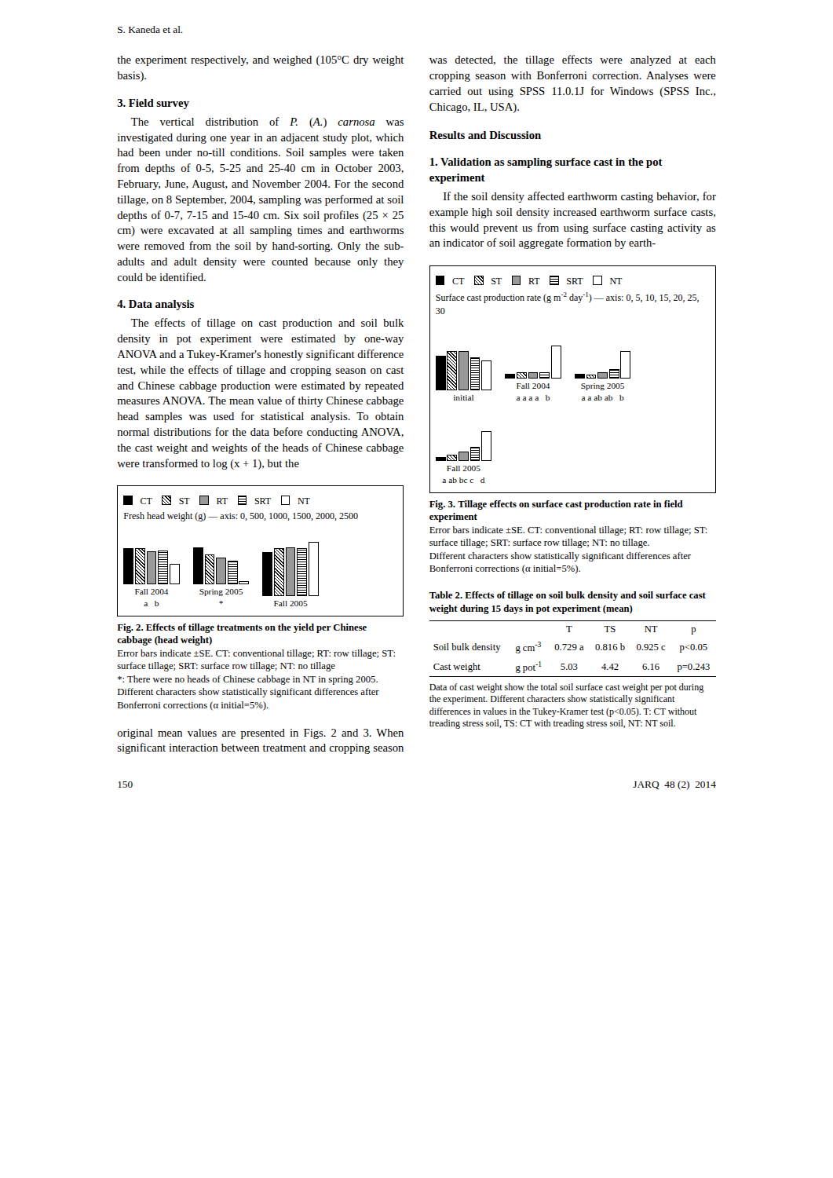S. Kaneda et al.
the experiment respectively, and weighed (105°C dry weight basis).
3. Field survey
The vertical distribution of P. (A.) carnosa was investigated during one year in an adjacent study plot, which had been under no-till conditions. Soil samples were taken from depths of 0-5, 5-25 and 25-40 cm in October 2003, February, June, August, and November 2004. For the second tillage, on 8 September, 2004, sampling was performed at soil depths of 0-7, 7-15 and 15-40 cm. Six soil profiles (25 × 25 cm) were excavated at all sampling times and earthworms were removed from the soil by hand-sorting. Only the sub-adults and adult density were counted because only they could be identified.
4. Data analysis
The effects of tillage on cast production and soil bulk density in pot experiment were estimated by one-way ANOVA and a Tukey-Kramer's honestly significant difference test, while the effects of tillage and cropping season on cast and Chinese cabbage production were estimated by repeated measures ANOVA. The mean value of thirty Chinese cabbage head samples was used for statistical analysis. To obtain normal distributions for the data before conducting ANOVA, the cast weight and weights of the heads of Chinese cabbage were transformed to log (x + 1), but the
CT ST RT SRT NT
Fresh head weight (g) — axis: 0, 500, 1000, 1500, 2000, 2500
Fall 2004
a b
Spring 2005
*
Fall 2005
Fig. 2. Effects of tillage treatments on the yield per Chinese cabbage (head weight)
Error bars indicate ±SE. CT: conventional tillage; RT: row tillage; ST: surface tillage; SRT: surface row tillage; NT: no tillage
*: There were no heads of Chinese cabbage in NT in spring 2005. Different characters show statistically significant differences after Bonferroni corrections (α initial=5%).
original mean values are presented in Figs. 2 and 3. When significant interaction between treatment and cropping season was detected, the tillage effects were analyzed at each cropping season with Bonferroni correction. Analyses were carried out using SPSS 11.0.1J for Windows (SPSS Inc., Chicago, IL, USA).
Results and Discussion
1. Validation as sampling surface cast in the pot experiment
If the soil density affected earthworm casting behavior, for example high soil density increased earthworm surface casts, this would prevent us from using surface casting activity as an indicator of soil aggregate formation by earth-
CT ST RT SRT NT
Surface cast production rate (g m-2 day-1) — axis: 0, 5, 10, 15, 20, 25, 30
initial
Fall 2004
a a a a b
Spring 2005
a a ab ab b
Fall 2005
a ab bc c d
Fig. 3. Tillage effects on surface cast production rate in field experiment
Error bars indicate ±SE. CT: conventional tillage; RT: row tillage; ST: surface tillage; SRT: surface row tillage; NT: no tillage.
Different characters show statistically significant differences after Bonferroni corrections (α initial=5%).
Table 2. Effects of tillage on soil bulk density and soil surface cast weight during 15 days in pot experiment (mean)
| | | T | TS | NT | p |
| --- | --- | --- | --- | --- | --- |
| Soil bulk density | g cm -3 | 0.729 a | 0.816 b | 0.925 c | p<0.05 |
| Cast weight | g pot -1 | 5.03 | 4.42 | 6.16 | p=0.243 |
Data of cast weight show the total soil surface cast weight per pot during the experiment. Different characters show statistically significant differences in values in the Tukey-Kramer test (p<0.05). T: CT without treading stress soil, TS: CT with treading stress soil, NT: NT soil.
150 JARQ 48 (2) 2014